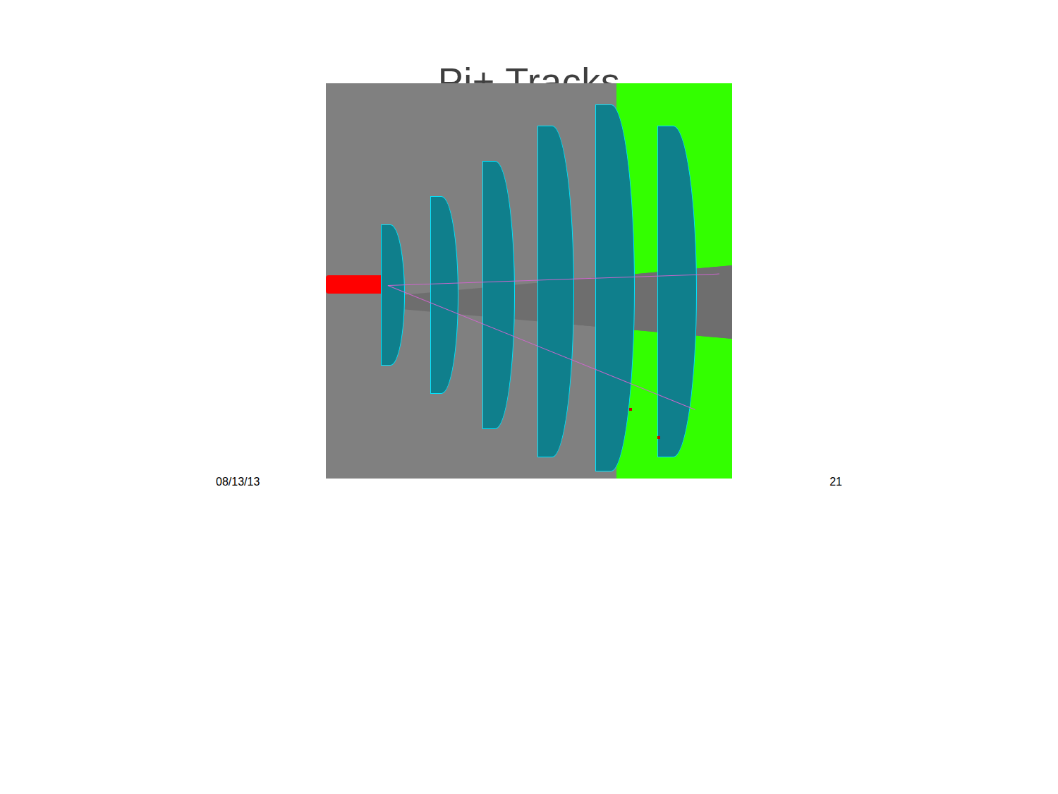Pi+ Tracks
08/13/13
21